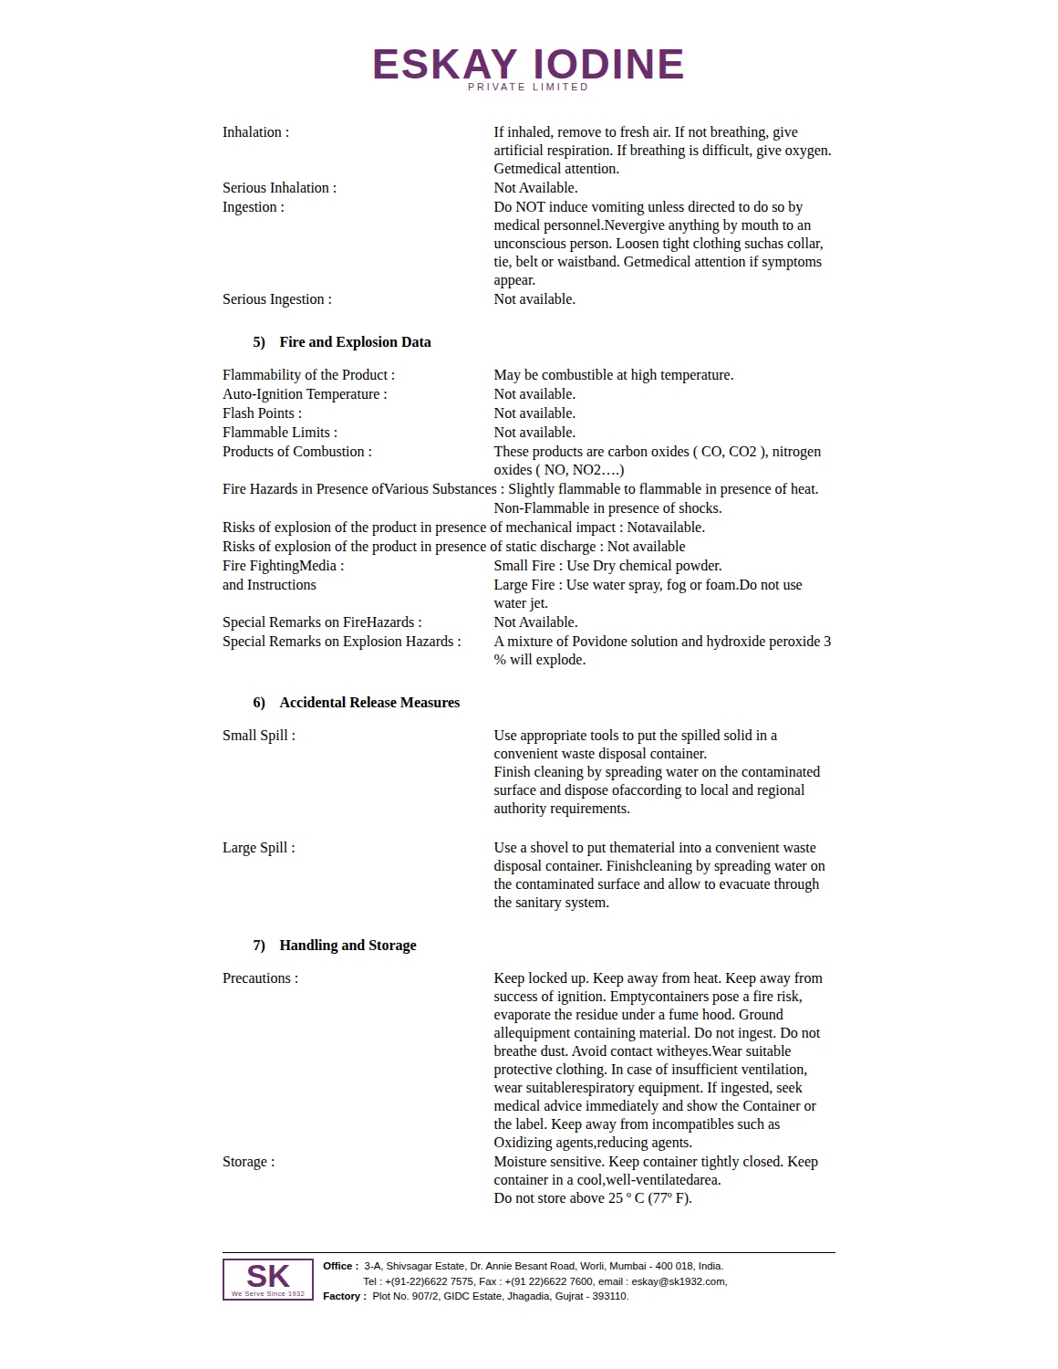ESKAY IODINE
PRIVATE LIMITED
| Inhalation : | If inhaled, remove to fresh air. If not breathing, give artificial respiration. If breathing is difficult, give oxygen. Getmedical attention. |
| Serious Inhalation : | Not Available. |
| Ingestion : | Do NOT induce vomiting unless directed to do so by medical personnel.Nevergive anything by mouth to an unconscious person. Loosen tight clothing suchas collar, tie, belt or waistband. Getmedical attention if symptoms appear. |
| Serious Ingestion : | Not available. |
5)
Fire and Explosion Data
| Flammability of the Product : | May be combustible at high temperature. |
| Auto-Ignition Temperature : | Not available. |
| Flash Points : | Not available. |
| Flammable Limits : | Not available. |
| Products of Combustion : | These products are carbon oxides ( CO, CO2 ), nitrogen oxides ( NO, NO2….) |
| Fire Hazards in Presence ofVarious Substances : Slightly flammable to flammable in presence of heat. |
| | Non-Flammable in presence of shocks. |
| Risks of explosion of the product in presence of mechanical impact : Notavailable. |
| Risks of explosion of the product in presence of static discharge : Not available |
| Fire FightingMedia : | Small Fire : Use Dry chemical powder. |
| and Instructions | Large Fire : Use water spray, fog or foam.Do not use water jet. |
| Special Remarks on FireHazards : | Not Available. |
| Special Remarks on Explosion Hazards : | A mixture of Povidone solution and hydroxide peroxide 3 % will explode. |
6)
Accidental Release Measures
| Small Spill : | Use appropriate tools to put the spilled solid in a convenient waste disposal container. Finish cleaning by spreading water on the contaminated surface and dispose ofaccording to local and regional authority requirements. |
| Large Spill : | Use a shovel to put thematerial into a convenient waste disposal container. Finishcleaning by spreading water on the contaminated surface and allow to evacuate through the sanitary system. |
7)
Handling and Storage
| Precautions : | Keep locked up. Keep away from heat. Keep away from success of ignition. Emptycontainers pose a fire risk, evaporate the residue under a fume hood. Ground allequipment containing material. Do not ingest. Do not breathe dust. Avoid contact witheyes.Wear suitable protective clothing. In case of insufficient ventilation, wear suitablerespiratory equipment. If ingested, seek medical advice immediately and show the Container or the label. Keep away from incompatibles such as Oxidizing agents,reducing agents. |
| Storage : | Moisture sensitive. Keep container tightly closed. Keep container in a cool,well-ventilatedarea. Do not store above 25 º C (77º F). |
SKWe Serve Since 1932
Office : 3-A, Shivsagar Estate, Dr. Annie Besant Road, Worli, Mumbai - 400 018, India.
Tel : +(91-22)6622 7575, Fax : +(91 22)6622 7600, email : eskay@sk1932.com,
Factory : Plot No. 907/2, GIDC Estate, Jhagadia, Gujrat - 393110.